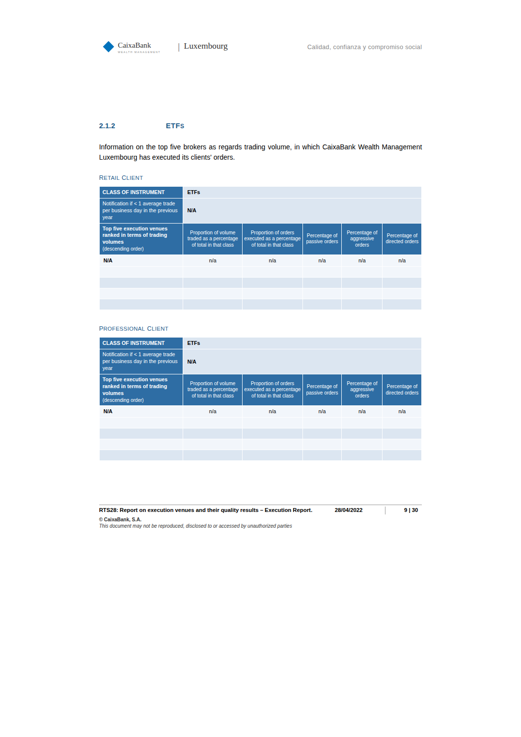| Luxembourg
Calidad, confianza y compromiso social
2.1.2 ETFS
Information on the top five brokers as regards trading volume, in which CaixaBank Wealth Management Luxembourg has executed its clients' orders.
RETAIL CLIENT
| CLASS OF INSTRUMENT | ETFs |
| Notification if < 1 average trade per business day in the previous year | N/A |
| Top five execution venues ranked in terms of trading volumes (descending order) | Proportion of volume traded as a percentage of total in that class | Proportion of orders executed as a percentage of total in that class | Percentage of passive orders | Percentage of aggressive orders | Percentage of directed orders |
| N/A | n/a | n/a | n/a | n/a | n/a |
PROFESSIONAL CLIENT
| CLASS OF INSTRUMENT | ETFs |
| Notification if < 1 average trade per business day in the previous year | N/A |
| Top five execution venues ranked in terms of trading volumes (descending order) | Proportion of volume traded as a percentage of total in that class | Proportion of orders executed as a percentage of total in that class | Percentage of passive orders | Percentage of aggressive orders | Percentage of directed orders |
| N/A | n/a | n/a | n/a | n/a | n/a |
RTS28: Report on execution venues and their quality results – Execution Report. 28/04/2022 9 | 30
© CaixaBank, S.A.
This document may not be reproduced, disclosed to or accessed by unauthorized parties